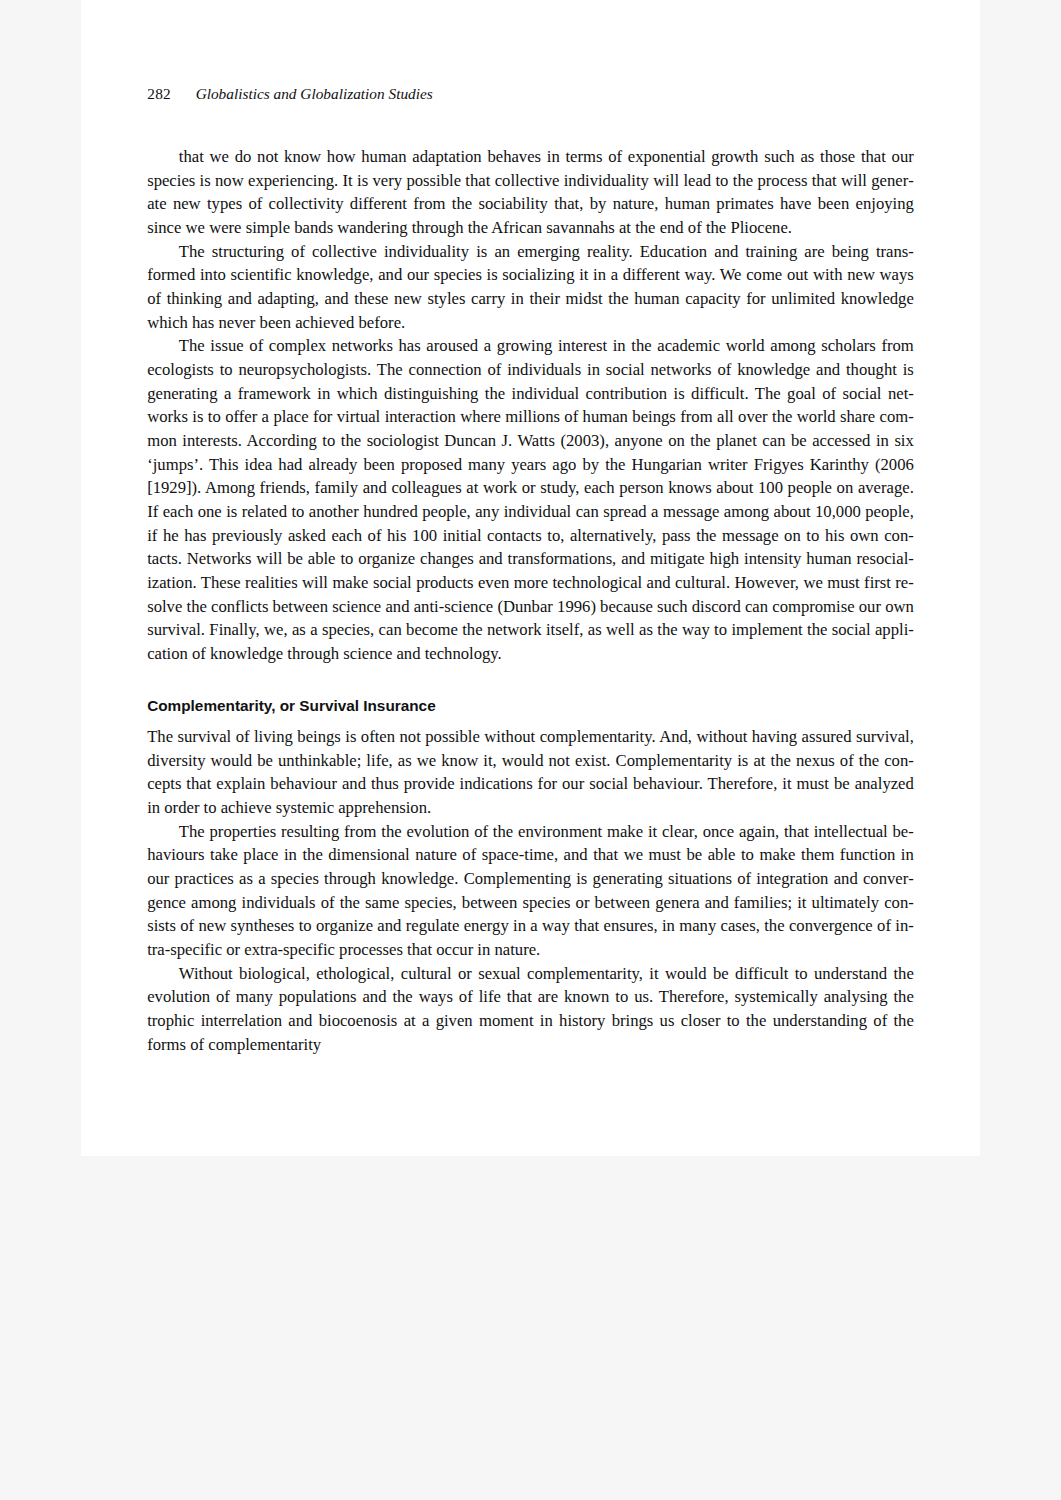282 Globalistics and Globalization Studies
that we do not know how human adaptation behaves in terms of exponential growth such as those that our species is now experiencing. It is very possible that collective individuality will lead to the process that will generate new types of collectivity different from the sociability that, by nature, human primates have been enjoying since we were simple bands wandering through the African savannahs at the end of the Pliocene.
The structuring of collective individuality is an emerging reality. Education and training are being transformed into scientific knowledge, and our species is socializing it in a different way. We come out with new ways of thinking and adapting, and these new styles carry in their midst the human capacity for unlimited knowledge which has never been achieved before.
The issue of complex networks has aroused a growing interest in the academic world among scholars from ecologists to neuropsychologists. The connection of individuals in social networks of knowledge and thought is generating a framework in which distinguishing the individual contribution is difficult. The goal of social networks is to offer a place for virtual interaction where millions of human beings from all over the world share common interests. According to the sociologist Duncan J. Watts (2003), anyone on the planet can be accessed in six ‘jumps’. This idea had already been proposed many years ago by the Hungarian writer Frigyes Karinthy (2006 [1929]). Among friends, family and colleagues at work or study, each person knows about 100 people on average. If each one is related to another hundred people, any individual can spread a message among about 10,000 people, if he has previously asked each of his 100 initial contacts to, alternatively, pass the message on to his own contacts. Networks will be able to organize changes and transformations, and mitigate high intensity human resocialization. These realities will make social products even more technological and cultural. However, we must first resolve the conflicts between science and anti-science (Dunbar 1996) because such discord can compromise our own survival. Finally, we, as a species, can become the network itself, as well as the way to implement the social application of knowledge through science and technology.
Complementarity, or Survival Insurance
The survival of living beings is often not possible without complementarity. And, without having assured survival, diversity would be unthinkable; life, as we know it, would not exist. Complementarity is at the nexus of the concepts that explain behaviour and thus provide indications for our social behaviour. Therefore, it must be analyzed in order to achieve systemic apprehension.
The properties resulting from the evolution of the environment make it clear, once again, that intellectual behaviours take place in the dimensional nature of space-time, and that we must be able to make them function in our practices as a species through knowledge. Complementing is generating situations of integration and convergence among individuals of the same species, between species or between genera and families; it ultimately consists of new syntheses to organize and regulate energy in a way that ensures, in many cases, the convergence of intra-specific or extra-specific processes that occur in nature.
Without biological, ethological, cultural or sexual complementarity, it would be difficult to understand the evolution of many populations and the ways of life that are known to us. Therefore, systemically analysing the trophic interrelation and biocoenosis at a given moment in history brings us closer to the understanding of the forms of complementarity